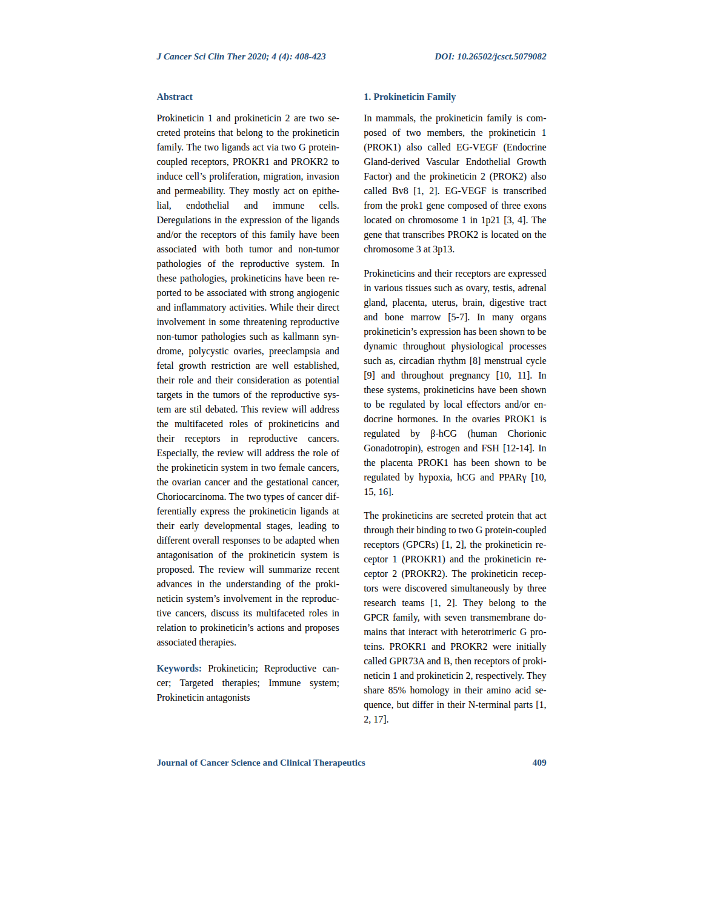J Cancer Sci Clin Ther 2020; 4 (4): 408-423
DOI: 10.26502/jcsct.5079082
Abstract
Prokineticin 1 and prokineticin 2 are two secreted proteins that belong to the prokineticin family. The two ligands act via two G protein-coupled receptors, PROKR1 and PROKR2 to induce cell’s proliferation, migration, invasion and permeability. They mostly act on epithelial, endothelial and immune cells. Deregulations in the expression of the ligands and/or the receptors of this family have been associated with both tumor and non-tumor pathologies of the reproductive system. In these pathologies, prokineticins have been reported to be associated with strong angiogenic and inflammatory activities. While their direct involvement in some threatening reproductive non-tumor pathologies such as kallmann syndrome, polycystic ovaries, preeclampsia and fetal growth restriction are well established, their role and their consideration as potential targets in the tumors of the reproductive system are stil debated. This review will address the multifaceted roles of prokineticins and their receptors in reproductive cancers. Especially, the review will address the role of the prokineticin system in two female cancers, the ovarian cancer and the gestational cancer, Choriocarcinoma. The two types of cancer differentially express the prokineticin ligands at their early developmental stages, leading to different overall responses to be adapted when antagonisation of the prokineticin system is proposed. The review will summarize recent advances in the understanding of the prokineticin system’s involvement in the reproductive cancers, discuss its multifaceted roles in relation to prokineticin’s actions and proposes associated therapies.
Keywords: Prokineticin; Reproductive cancer; Targeted therapies; Immune system; Prokineticin antagonists
1. Prokineticin Family
In mammals, the prokineticin family is composed of two members, the prokineticin 1 (PROK1) also called EG-VEGF (Endocrine Gland-derived Vascular Endothelial Growth Factor) and the prokineticin 2 (PROK2) also called Bv8 [1, 2]. EG-VEGF is transcribed from the prok1 gene composed of three exons located on chromosome 1 in 1p21 [3, 4]. The gene that transcribes PROK2 is located on the chromosome 3 at 3p13.
Prokineticins and their receptors are expressed in various tissues such as ovary, testis, adrenal gland, placenta, uterus, brain, digestive tract and bone marrow [5-7]. In many organs prokineticin’s expression has been shown to be dynamic throughout physiological processes such as, circadian rhythm [8] menstrual cycle [9] and throughout pregnancy [10, 11]. In these systems, prokineticins have been shown to be regulated by local effectors and/or endocrine hormones. In the ovaries PROK1 is regulated by β-hCG (human Chorionic Gonadotropin), estrogen and FSH [12-14]. In the placenta PROK1 has been shown to be regulated by hypoxia, hCG and PPARγ [10, 15, 16].
The prokineticins are secreted protein that act through their binding to two G protein-coupled receptors (GPCRs) [1, 2], the prokineticin receptor 1 (PROKR1) and the prokineticin receptor 2 (PROKR2). The prokineticin receptors were discovered simultaneously by three research teams [1, 2]. They belong to the GPCR family, with seven transmembrane domains that interact with heterotrimeric G proteins. PROKR1 and PROKR2 were initially called GPR73A and B, then receptors of prokineticin 1 and prokineticin 2, respectively. They share 85% homology in their amino acid sequence, but differ in their N-terminal parts [1, 2, 17].
Journal of Cancer Science and Clinical Therapeutics
409